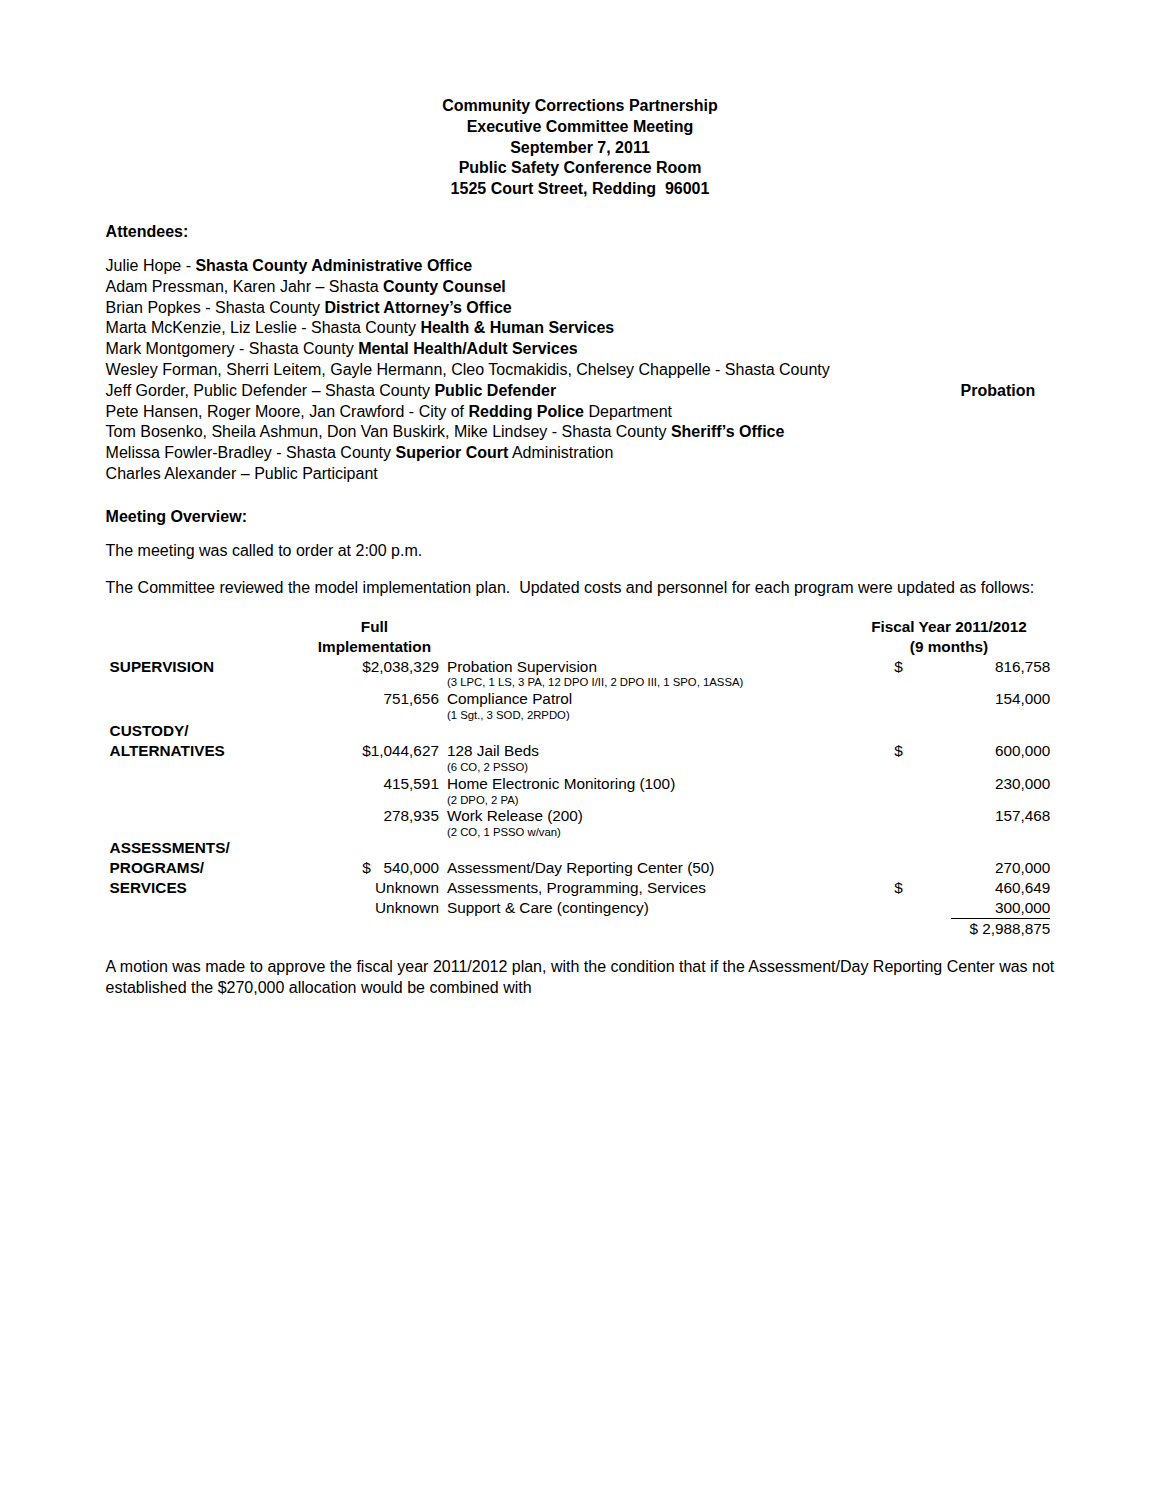Community Corrections Partnership
Executive Committee Meeting
September 7, 2011
Public Safety Conference Room
1525 Court Street, Redding 96001
Attendees:
Julie Hope - Shasta County Administrative Office
Adam Pressman, Karen Jahr – Shasta County Counsel
Brian Popkes - Shasta County District Attorney’s Office
Marta McKenzie, Liz Leslie - Shasta County Health & Human Services
Mark Montgomery - Shasta County Mental Health/Adult Services
Wesley Forman, Sherri Leitem, Gayle Hermann, Cleo Tocmakidis, Chelsey Chappelle - Shasta County
Jeff Gorder, Public Defender – Shasta County Public Defender Probation
Pete Hansen, Roger Moore, Jan Crawford - City of Redding Police Department
Tom Bosenko, Sheila Ashmun, Don Van Buskirk, Mike Lindsey - Shasta County Sheriff’s Office
Melissa Fowler-Bradley - Shasta County Superior Court Administration
Charles Alexander – Public Participant
Meeting Overview:
The meeting was called to order at 2:00 p.m.
The Committee reviewed the model implementation plan. Updated costs and personnel for each program were updated as follows:
| | Full Implementation | | Fiscal Year 2011/2012 (9 months) |
| SUPERVISION | $2,038,329 | Probation Supervision (3 LPC, 1 LS, 3 PA, 12 DPO I/II, 2 DPO III, 1 SPO, 1ASSA) | $ | 816,758 |
| | 751,656 | Compliance Patrol (1 Sgt., 3 SOD, 2RPDO) | | 154,000 |
| CUSTODY/ | | | | |
| ALTERNATIVES | $1,044,627 | 128 Jail Beds (6 CO, 2 PSSO) | $ | 600,000 |
| | 415,591 | Home Electronic Monitoring (100) (2 DPO, 2 PA) | | 230,000 |
| | 278,935 | Work Release (200) (2 CO, 1 PSSO w/van) | | 157,468 |
| ASSESSMENTS/ | | | | |
| PROGRAMS/ | $ 540,000 | Assessment/Day Reporting Center (50) | | 270,000 |
| SERVICES | Unknown | Assessments, Programming, Services | $ | 460,649 |
| | Unknown | Support & Care (contingency) | | 300,000 |
| | | | $ 2,988,875 |
A motion was made to approve the fiscal year 2011/2012 plan, with the condition that if the Assessment/Day Reporting Center was not established the $270,000 allocation would be combined with